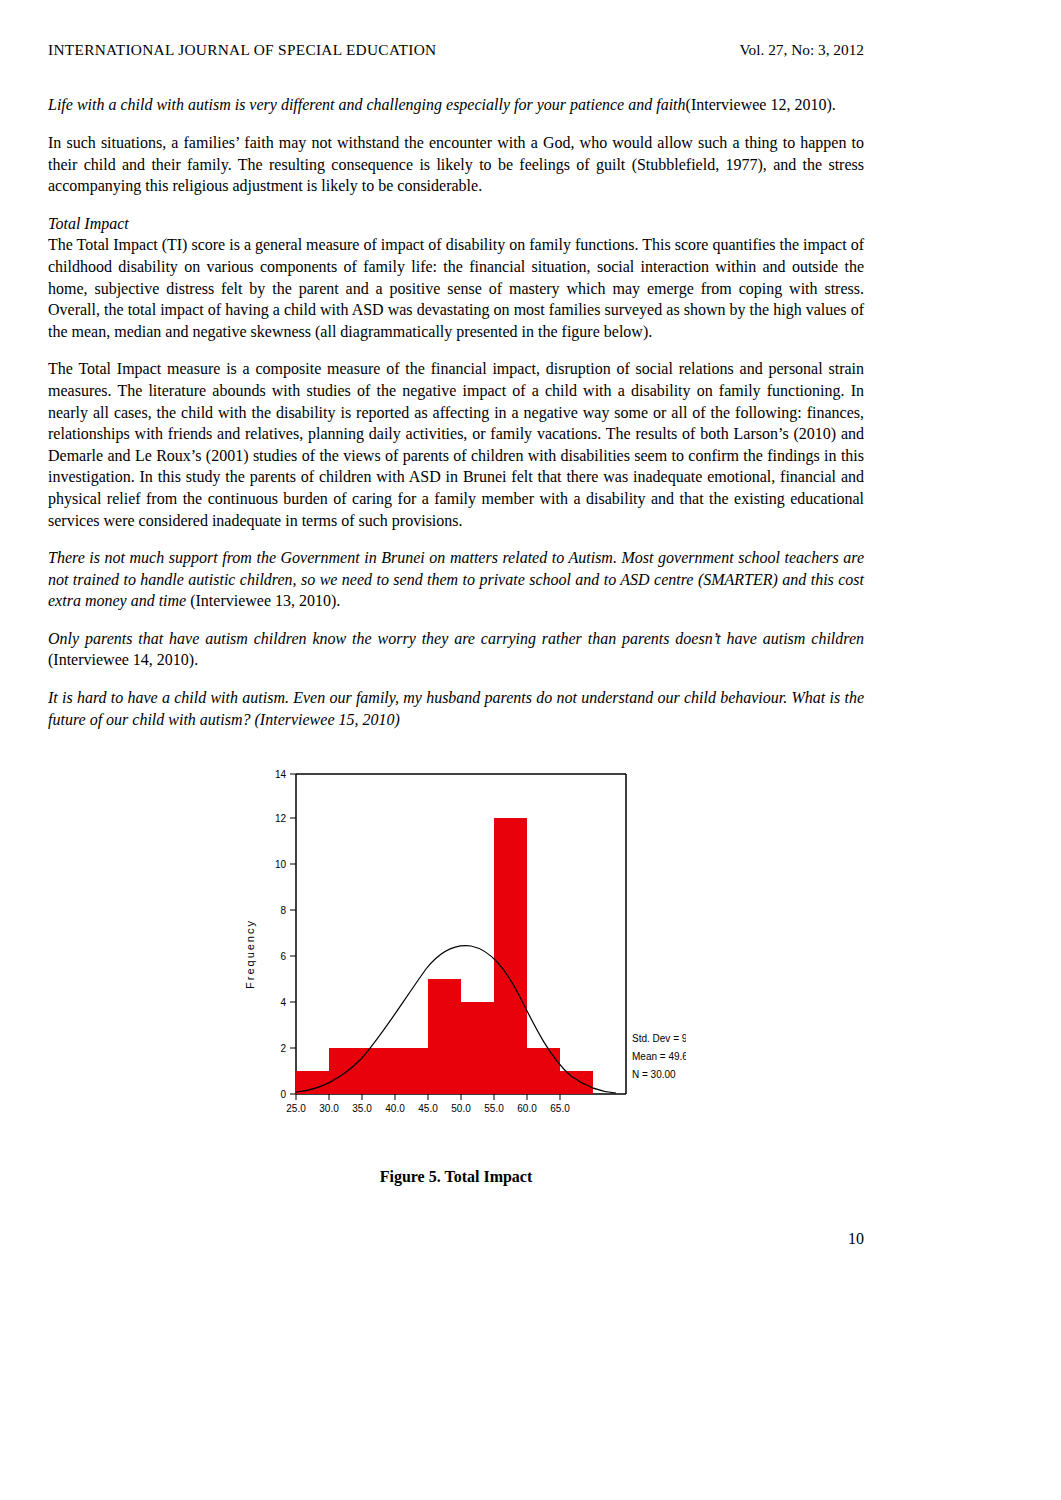INTERNATIONAL JOURNAL OF SPECIAL EDUCATION Vol. 27, No: 3, 2012
Life with a child with autism is very different and challenging especially for your patience and faith(Interviewee 12, 2010).
In such situations, a families’ faith may not withstand the encounter with a God, who would allow such a thing to happen to their child and their family. The resulting consequence is likely to be feelings of guilt (Stubblefield, 1977), and the stress accompanying this religious adjustment is likely to be considerable.
Total Impact
The Total Impact (TI) score is a general measure of impact of disability on family functions. This score quantifies the impact of childhood disability on various components of family life: the financial situation, social interaction within and outside the home, subjective distress felt by the parent and a positive sense of mastery which may emerge from coping with stress. Overall, the total impact of having a child with ASD was devastating on most families surveyed as shown by the high values of the mean, median and negative skewness (all diagrammatically presented in the figure below).
The Total Impact measure is a composite measure of the financial impact, disruption of social relations and personal strain measures. The literature abounds with studies of the negative impact of a child with a disability on family functioning. In nearly all cases, the child with the disability is reported as affecting in a negative way some or all of the following: finances, relationships with friends and relatives, planning daily activities, or family vacations. The results of both Larson’s (2010) and Demarle and Le Roux’s (2001) studies of the views of parents of children with disabilities seem to confirm the findings in this investigation. In this study the parents of children with ASD in Brunei felt that there was inadequate emotional, financial and physical relief from the continuous burden of caring for a family member with a disability and that the existing educational services were considered inadequate in terms of such provisions.
There is not much support from the Government in Brunei on matters related to Autism. Most government school teachers are not trained to handle autistic children, so we need to send them to private school and to ASD centre (SMARTER) and this cost extra money and time (Interviewee 13, 2010).
Only parents that have autism children know the worry they are carrying rather than parents doesn’t have autism children (Interviewee 14, 2010).
It is hard to have a child with autism. Even our family, my husband parents do not understand our child behaviour. What is the future of our child with autism? (Interviewee 15, 2010)
0 2 4 6 8 10 12 14 Frequency 25.0 30.0 35.0 40.0 45.0 50.0 55.0 60.0 65.0 Std. Dev = 9.32 Mean = 49.6 N = 30.00
Figure 5. Total Impact
10